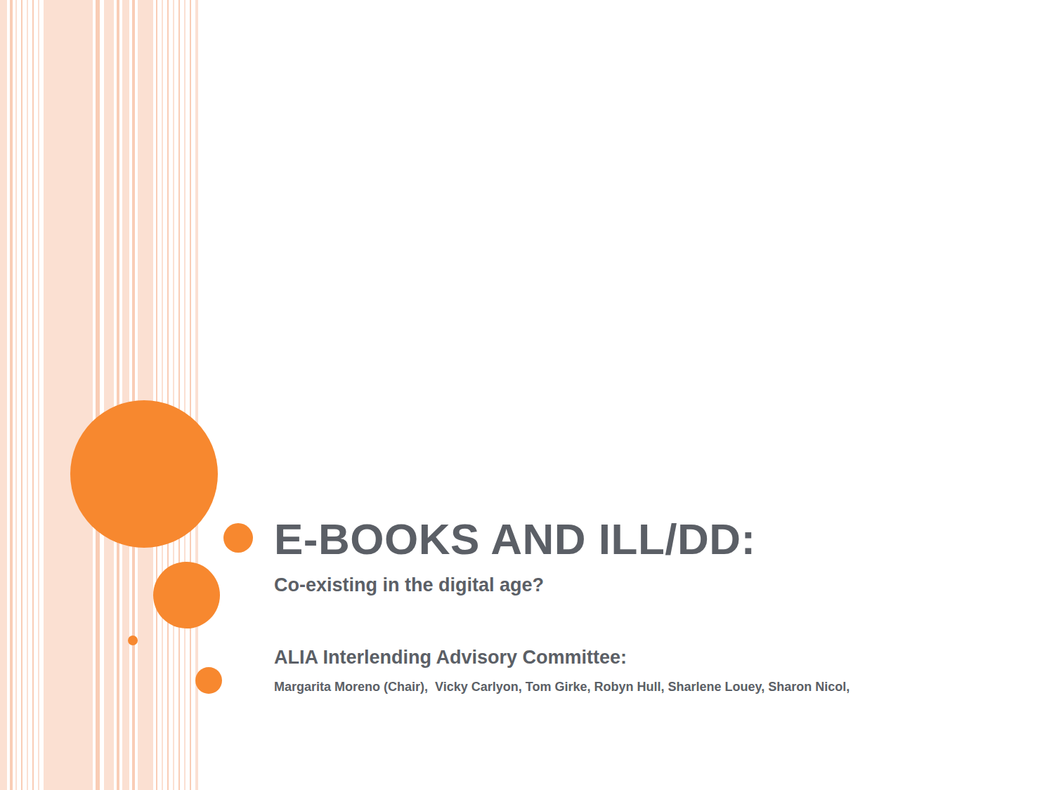E-BOOKS AND ILL/DD:
Co-existing in the digital age?
ALIA Interlending Advisory Committee:
Margarita Moreno (Chair), Vicky Carlyon, Tom Girke, Robyn Hull, Sharlene Louey, Sharon Nicol,